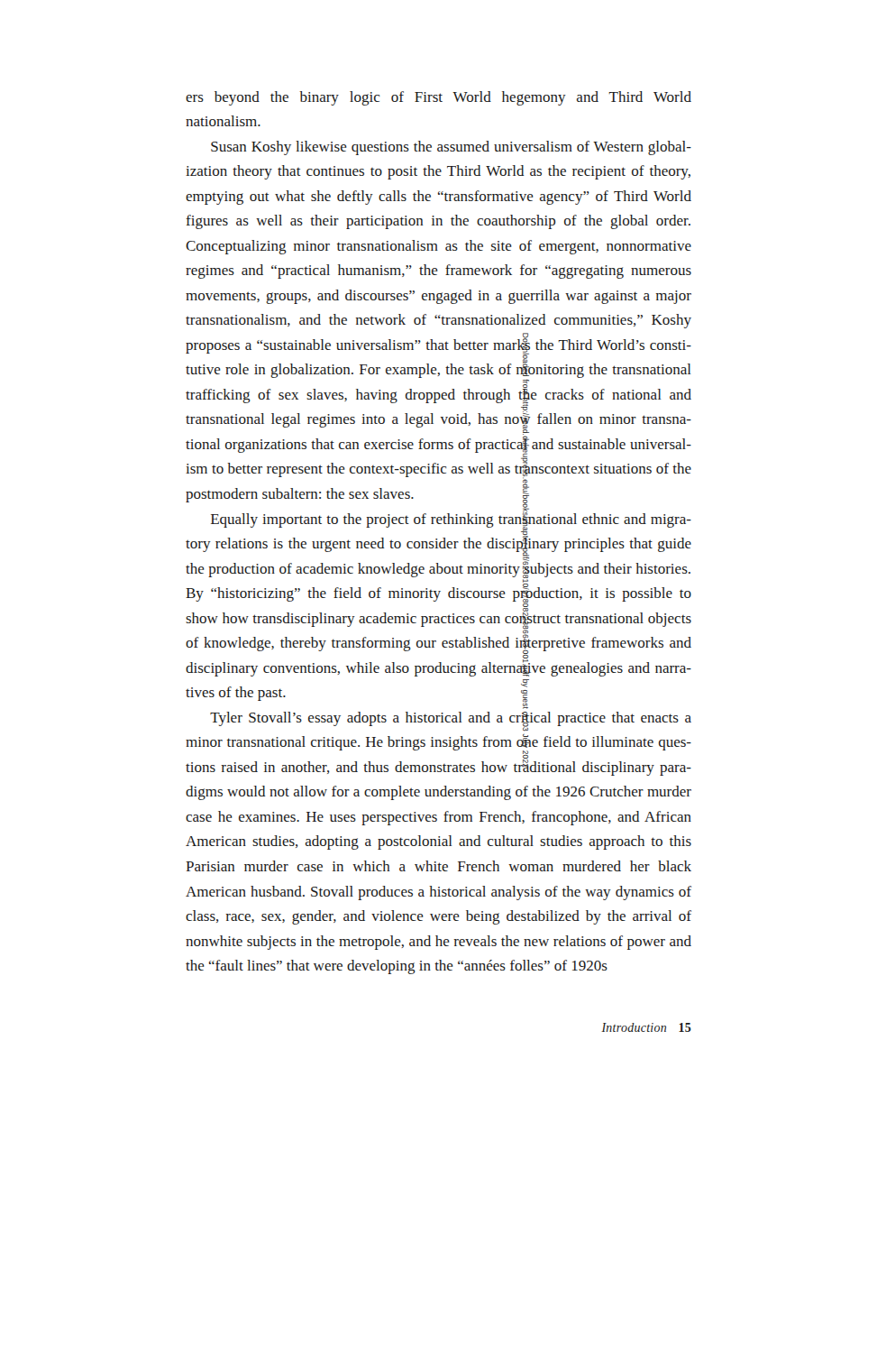ers beyond the binary logic of First World hegemony and Third World nationalism.
Susan Koshy likewise questions the assumed universalism of Western globalization theory that continues to posit the Third World as the recipient of theory, emptying out what she deftly calls the “transformative agency” of Third World figures as well as their participation in the coauthorship of the global order. Conceptualizing minor transnationalism as the site of emergent, nonnormative regimes and “practical humanism,” the framework for “aggregating numerous movements, groups, and discourses” engaged in a guerrilla war against a major transnationalism, and the network of “transnationalized communities,” Koshy proposes a “sustainable universalism” that better marks the Third World’s constitutive role in globalization. For example, the task of monitoring the transnational trafficking of sex slaves, having dropped through the cracks of national and transnational legal regimes into a legal void, has now fallen on minor transnational organizations that can exercise forms of practical and sustainable universalism to better represent the context-specific as well as transcontext situations of the postmodern subaltern: the sex slaves.
Equally important to the project of rethinking transnational ethnic and migratory relations is the urgent need to consider the disciplinary principles that guide the production of academic knowledge about minority subjects and their histories. By “historicizing” the field of minority discourse production, it is possible to show how transdisciplinary academic practices can construct transnational objects of knowledge, thereby transforming our established interpretive frameworks and disciplinary conventions, while also producing alternative genealogies and narratives of the past.
Tyler Stovall’s essay adopts a historical and a critical practice that enacts a minor transnational critique. He brings insights from one field to illuminate questions raised in another, and thus demonstrates how traditional disciplinary paradigms would not allow for a complete understanding of the 1926 Crutcher murder case he examines. He uses perspectives from French, francophone, and African American studies, adopting a postcolonial and cultural studies approach to this Parisian murder case in which a white French woman murdered her black American husband. Stovall produces a historical analysis of the way dynamics of class, race, sex, gender, and violence were being destabilized by the arrival of nonwhite subjects in the metropole, and he reveals the new relations of power and the “fault lines” that were developing in the “années folles” of 1920s
Downloaded from http://read.dukeupress.edu/books/chapter-pdf/623810/9780822386643-001.pdf by guest on 03 July 2022
Introduction 15